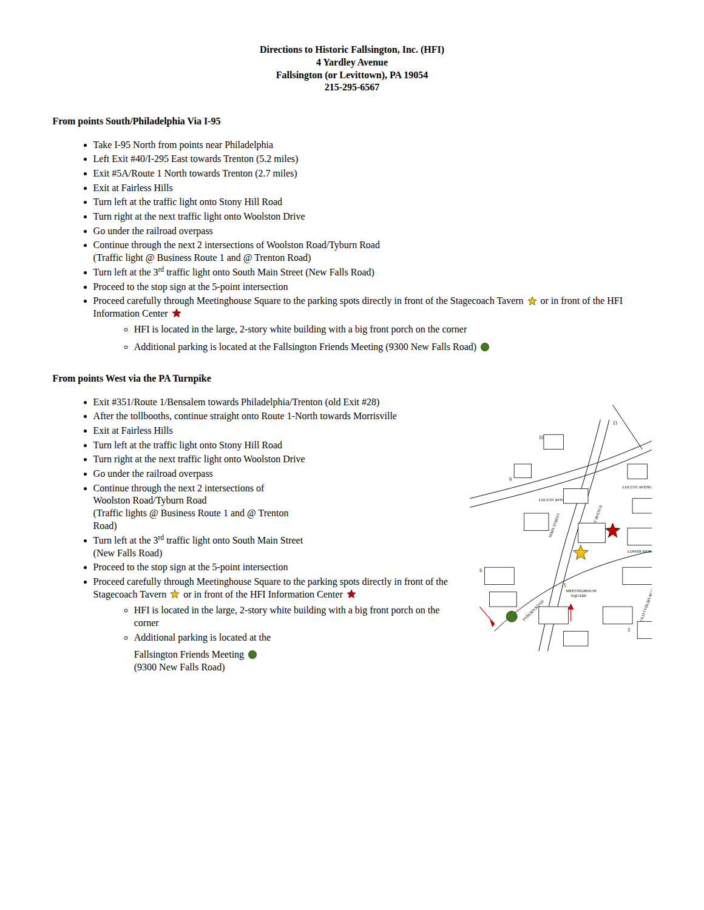Directions to Historic Fallsington, Inc. (HFI)
4 Yardley Avenue
Fallsington (or Levittown), PA 19054
215-295-6567
From points South/Philadelphia Via I-95
Take I-95 North from points near Philadelphia
Left Exit #40/I-295 East towards Trenton (5.2 miles)
Exit #5A/Route 1 North towards Trenton (2.7 miles)
Exit at Fairless Hills
Turn left at the traffic light onto Stony Hill Road
Turn right at the next traffic light onto Woolston Drive
Go under the railroad overpass
Continue through the next 2 intersections of Woolston Road/Tyburn Road
(Traffic light @ Business Route 1 and @ Trenton Road)
Turn left at the 3rd traffic light onto South Main Street (New Falls Road)
Proceed to the stop sign at the 5-point intersection
Proceed carefully through Meetinghouse Square to the parking spots directly in front of the Stagecoach Tavern or in front of the HFI Information Center
HFI is located in the large, 2-story white building with a big front porch on the corner
Additional parking is located at the Fallsington Friends Meeting (9300 New Falls Road)
From points West via the PA Turnpike
Exit #351/Route 1/Bensalem towards Philadelphia/Trenton (old Exit #28)
After the tollbooths, continue straight onto Route 1-North towards Morrisville
Exit at Fairless Hills
Turn left at the traffic light onto Stony Hill Road
Turn right at the next traffic light onto Woolston Drive
Go under the railroad overpass
Continue through the next 2 intersections of
Woolston Road/Tyburn Road
(Traffic lights @ Business Route 1 and @ Trenton
Road)
Turn left at the 3rd traffic light onto South Main Street
(New Falls Road)
Proceed to the stop sign at the 5-point intersection
Proceed carefully through Meetinghouse Square to the parking spots directly in front of the Stagecoach Tavern or in front of the HFI Information Center
HFI is located in the large, 2-story white building with a big front porch on the corner
Additional parking is located at the
Fallsington Friends Meeting
(9300 New Falls Road)